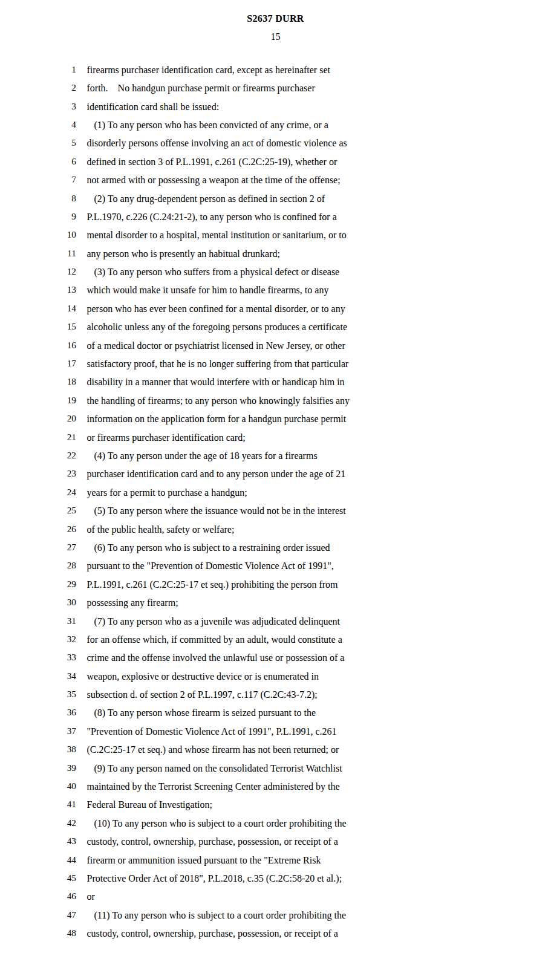S2637 DURR
15
firearms purchaser identification card, except as hereinafter set
forth. No handgun purchase permit or firearms purchaser
identification card shall be issued:
(1) To any person who has been convicted of any crime, or a
disorderly persons offense involving an act of domestic violence as
defined in section 3 of P.L.1991, c.261 (C.2C:25-19), whether or
not armed with or possessing a weapon at the time of the offense;
(2) To any drug-dependent person as defined in section 2 of
P.L.1970, c.226 (C.24:21-2), to any person who is confined for a
mental disorder to a hospital, mental institution or sanitarium, or to
any person who is presently an habitual drunkard;
(3) To any person who suffers from a physical defect or disease
which would make it unsafe for him to handle firearms, to any
person who has ever been confined for a mental disorder, or to any
alcoholic unless any of the foregoing persons produces a certificate
of a medical doctor or psychiatrist licensed in New Jersey, or other
satisfactory proof, that he is no longer suffering from that particular
disability in a manner that would interfere with or handicap him in
the handling of firearms; to any person who knowingly falsifies any
information on the application form for a handgun purchase permit
or firearms purchaser identification card;
(4) To any person under the age of 18 years for a firearms
purchaser identification card and to any person under the age of 21
years for a permit to purchase a handgun;
(5) To any person where the issuance would not be in the interest
of the public health, safety or welfare;
(6) To any person who is subject to a restraining order issued
pursuant to the "Prevention of Domestic Violence Act of 1991",
P.L.1991, c.261 (C.2C:25-17 et seq.) prohibiting the person from
possessing any firearm;
(7) To any person who as a juvenile was adjudicated delinquent
for an offense which, if committed by an adult, would constitute a
crime and the offense involved the unlawful use or possession of a
weapon, explosive or destructive device or is enumerated in
subsection d. of section 2 of P.L.1997, c.117 (C.2C:43-7.2);
(8) To any person whose firearm is seized pursuant to the
"Prevention of Domestic Violence Act of 1991", P.L.1991, c.261
(C.2C:25-17 et seq.) and whose firearm has not been returned; or
(9) To any person named on the consolidated Terrorist Watchlist
maintained by the Terrorist Screening Center administered by the
Federal Bureau of Investigation;
(10) To any person who is subject to a court order prohibiting the
custody, control, ownership, purchase, possession, or receipt of a
firearm or ammunition issued pursuant to the "Extreme Risk
Protective Order Act of 2018", P.L.2018, c.35 (C.2C:58-20 et al.);
or
(11) To any person who is subject to a court order prohibiting the
custody, control, ownership, purchase, possession, or receipt of a